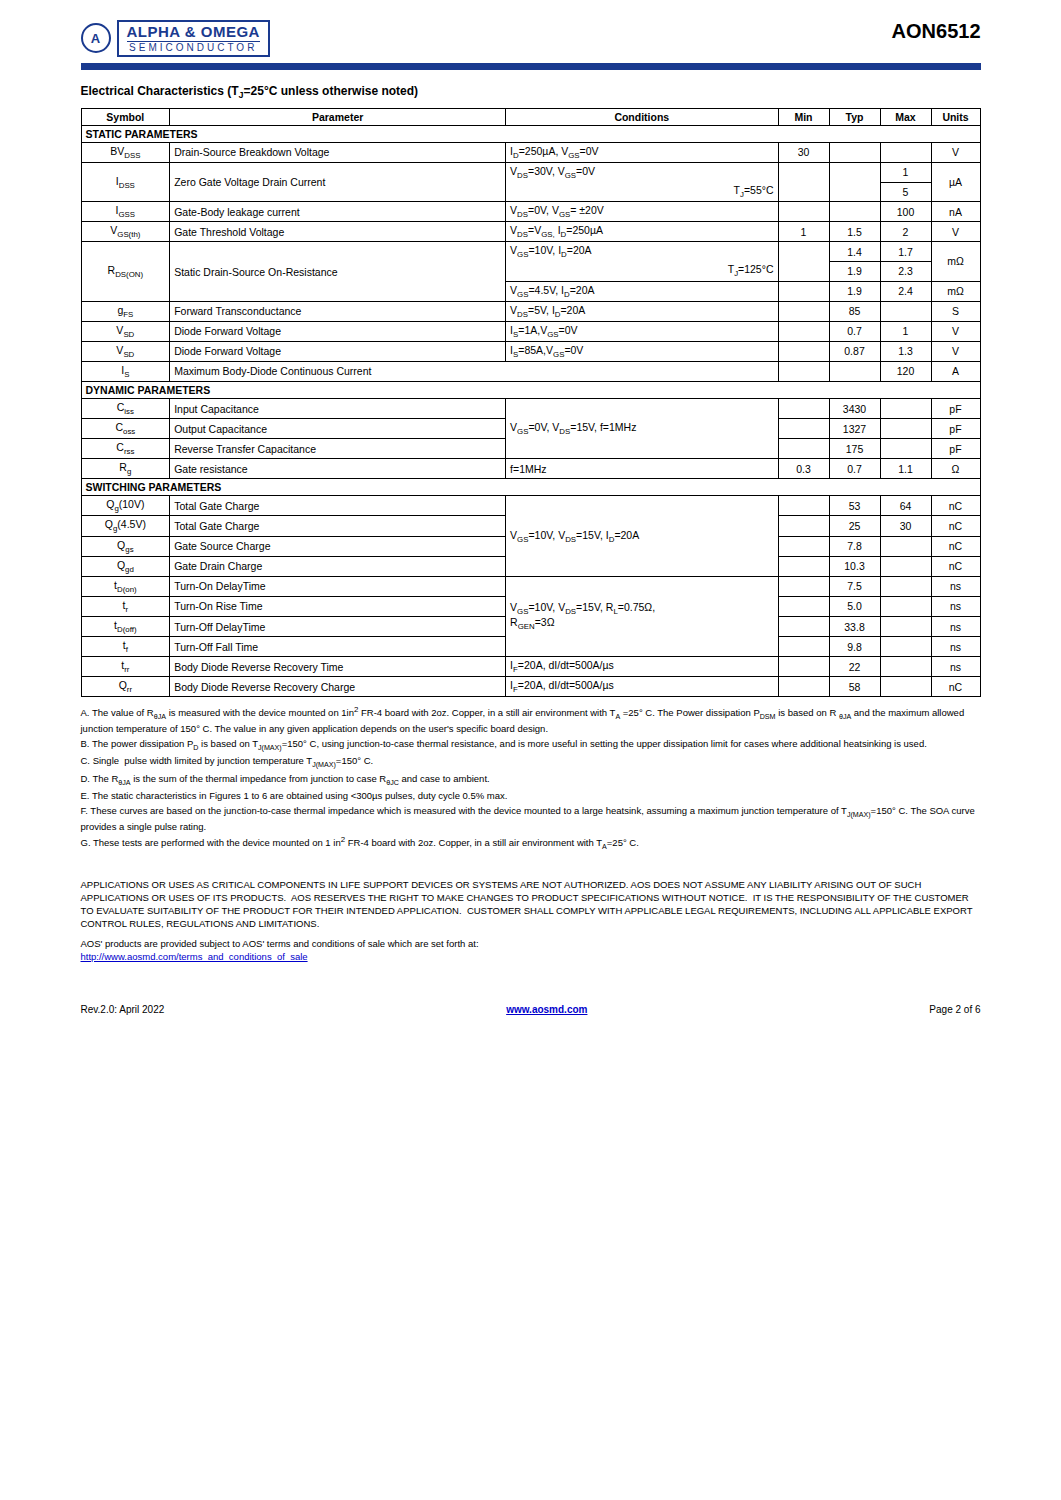A
ALPHA & OMEGA SEMICONDUCTOR
AON6512
Electrical Characteristics (TJ=25°C unless otherwise noted)
| Symbol | Parameter | Conditions | Min | Typ | Max | Units |
| --- | --- | --- | --- | --- | --- | --- |
| STATIC PARAMETERS |
| BV DSS | Drain-Source Breakdown Voltage | I D =250µA, V GS =0V | 30 | | | V |
| I DSS | Zero Gate Voltage Drain Current | V DS =30V, V GS =0V | | | 1 | µA |
| T J =55°C | | | 5 |
| I GSS | Gate-Body leakage current | V DS =0V, V GS = ±20V | | | 100 | nA |
| V GS(th) | Gate Threshold Voltage | V DS =V GS, I D =250µA | 1 | 1.5 | 2 | V |
| R DS(ON) | Static Drain-Source On-Resistance | V GS =10V, I D =20A | | 1.4 | 1.7 | mΩ |
| T J =125°C | | 1.9 | 2.3 |
| V GS =4.5V, I D =20A | | 1.9 | 2.4 | mΩ |
| g FS | Forward Transconductance | V DS =5V, I D =20A | | 85 | | S |
| V SD | Diode Forward Voltage | I S =1A,V GS =0V | | 0.7 | 1 | V |
| V SD | Diode Forward Voltage | I S =85A,V GS =0V | | 0.87 | 1.3 | V |
| I S | Maximum Body-Diode Continuous Current | | | 120 | A |
| DYNAMIC PARAMETERS |
| C iss | Input Capacitance | | | 3430 | | pF |
| C oss | Output Capacitance | V GS =0V, V DS =15V, f=1MHz | | 1327 | | pF |
| C rss | Reverse Transfer Capacitance | | | 175 | | pF |
| R g | Gate resistance | f=1MHz | 0.3 | 0.7 | 1.1 | Ω |
| SWITCHING PARAMETERS |
| Q g (10V) | Total Gate Charge | | | 53 | 64 | nC |
| Q g (4.5V) | Total Gate Charge | V GS =10V, V DS =15V, I D =20A | | 25 | 30 | nC |
| Q gs | Gate Source Charge | | 7.8 | | nC |
| Q gd | Gate Drain Charge | | | 10.3 | | nC |
| t D(on) | Turn-On DelayTime | | | 7.5 | | ns |
| t r | Turn-On Rise Time | V GS =10V, V DS =15V, R L =0.75Ω, R GEN =3Ω | | 5.0 | | ns |
| t D(off) | Turn-Off DelayTime | | 33.8 | | ns |
| t f | Turn-Off Fall Time | | | 9.8 | | ns |
| t rr | Body Diode Reverse Recovery Time | I F =20A, dI/dt=500A/µs | | 22 | | ns |
| Q rr | Body Diode Reverse Recovery Charge | I F =20A, dI/dt=500A/µs | | 58 | | nC |
A. The value of RθJA is measured with the device mounted on 1in2 FR-4 board with 2oz. Copper, in a still air environment with TA =25° C. The Power dissipation PDSM is based on R θJA and the maximum allowed junction temperature of 150° C. The value in any given application depends on the user's specific board design.
B. The power dissipation PD is based on TJ(MAX)=150° C, using junction-to-case thermal resistance, and is more useful in setting the upper dissipation limit for cases where additional heatsinking is used.
C. Single pulse width limited by junction temperature TJ(MAX)=150° C.
D. The RθJA is the sum of the thermal impedance from junction to case RθJC and case to ambient.
E. The static characteristics in Figures 1 to 6 are obtained using <300µs pulses, duty cycle 0.5% max.
F. These curves are based on the junction-to-case thermal impedance which is measured with the device mounted to a large heatsink, assuming a maximum junction temperature of TJ(MAX)=150° C. The SOA curve provides a single pulse rating.
G. These tests are performed with the device mounted on 1 in2 FR-4 board with 2oz. Copper, in a still air environment with TA=25° C.
APPLICATIONS OR USES AS CRITICAL COMPONENTS IN LIFE SUPPORT DEVICES OR SYSTEMS ARE NOT AUTHORIZED. AOS DOES NOT ASSUME ANY LIABILITY ARISING OUT OF SUCH APPLICATIONS OR USES OF ITS PRODUCTS. AOS RESERVES THE RIGHT TO MAKE CHANGES TO PRODUCT SPECIFICATIONS WITHOUT NOTICE. IT IS THE RESPONSIBILITY OF THE CUSTOMER TO EVALUATE SUITABILITY OF THE PRODUCT FOR THEIR INTENDED APPLICATION. CUSTOMER SHALL COMPLY WITH APPLICABLE LEGAL REQUIREMENTS, INCLUDING ALL APPLICABLE EXPORT CONTROL RULES, REGULATIONS AND LIMITATIONS.
AOS' products are provided subject to AOS' terms and conditions of sale which are set forth at:
http://www.aosmd.com/terms_and_conditions_of_sale
Rev.2.0: April 2022
www.aosmd.com
Page 2 of 6